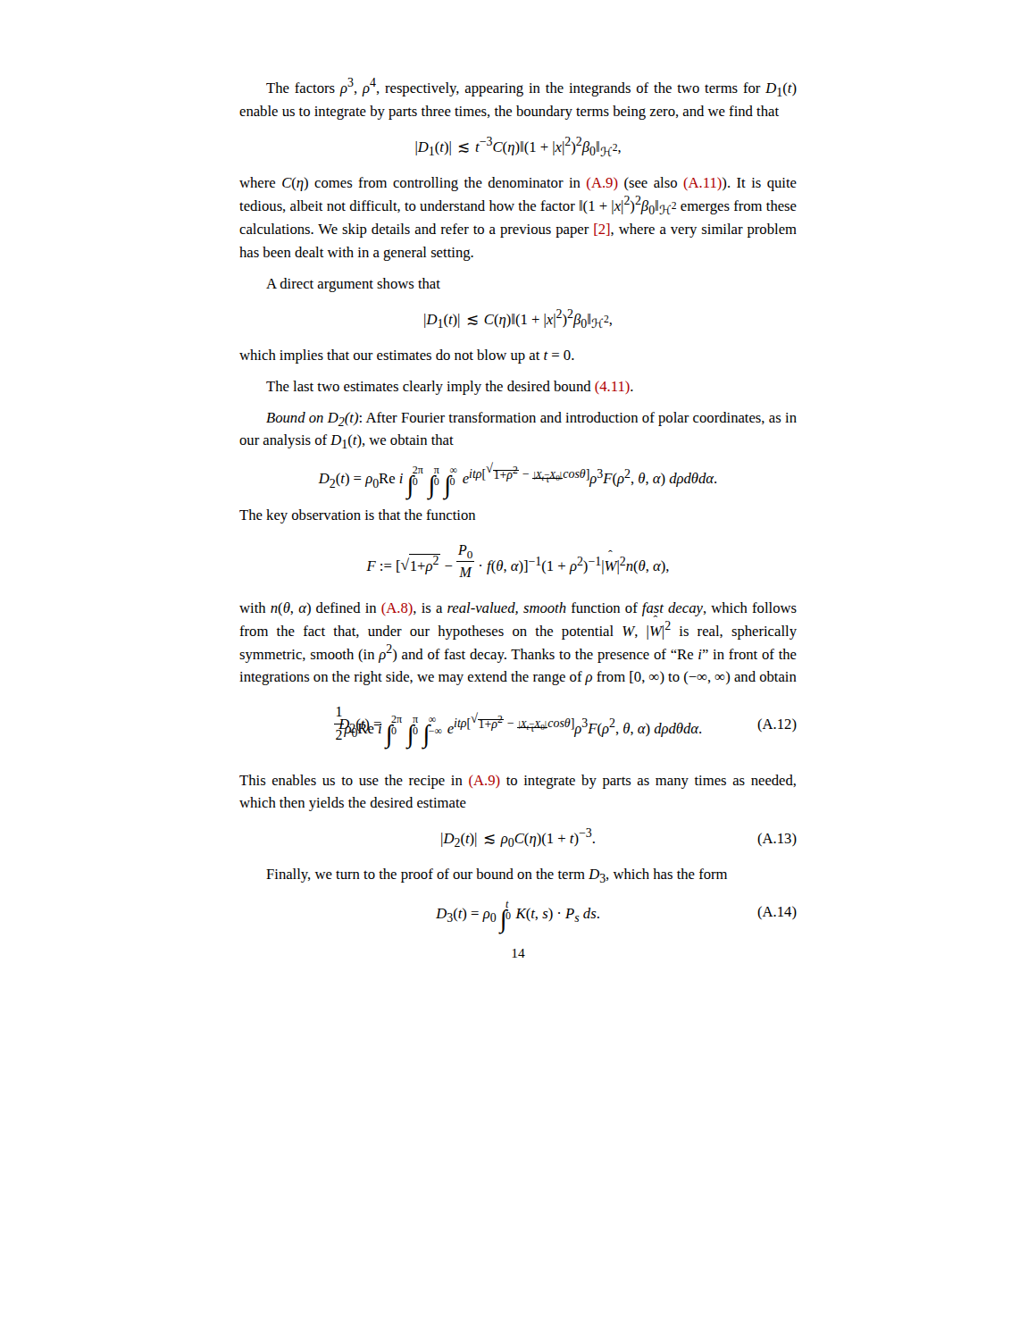The factors ρ3, ρ4, respectively, appearing in the integrands of the two terms for D1(t) enable us to integrate by parts three times, the boundary terms being zero, and we find that
|D1(t)| ≲ t−3C(η)‖(1 + |x|2)2β0‖ℋ2,
where C(η) comes from controlling the denominator in (A.9) (see also (A.11)). It is quite tedious, albeit not difficult, to understand how the factor ‖(1 + |x|2)2β0‖ℋ2 emerges from these calculations. We skip details and refer to a previous paper [2], where a very similar problem has been dealt with in a general setting.
A direct argument shows that
|D1(t)| ≲ C(η)‖(1 + |x|2)2β0‖ℋ2,
which implies that our estimates do not blow up at t = 0.
The last two estimates clearly imply the desired bound (4.11).
Bound on D2(t): After Fourier transformation and introduction of polar coordinates, as in our analysis of D1(t), we obtain that
D2(t) = ρ0Re i ∫2π 0 ∫π 0 ∫∞0 eitρ[1+ρ2 − |Xt−X0|t cosθ]ρ3F(ρ2, θ, α) dρdθdα.
The key observation is that the function
F := [1+ρ2 − P0 M · f(θ, α)]−1(1 + ρ2)−1|ˆW|2n(θ, α),
with n(θ, α) defined in (A.8), is a real-valued, smooth function of fast decay, which follows from the fact that, under our hypotheses on the potential W, |ˆW|2 is real, spherically symmetric, smooth (in ρ2) and of fast decay. Thanks to the presence of “Re i” in front of the integrations on the right side, we may extend the range of ρ from [0, ∞) to (−∞, ∞) and obtain
12 ρ0Re i ∫2π 0 ∫π 0 ∫∞−∞ eitρ[1+ρ2 − |Xt−X0|t cosθ]ρ3F(ρ2, θ, α) dρdθdα. (A.12)
D2(t) =
This enables us to use the recipe in (A.9) to integrate by parts as many times as needed, which then yields the desired estimate
|D2(t)| ≲ ρ0C(η)(1 + t)−3. (A.13)
Finally, we turn to the proof of our bound on the term D3, which has the form
D3(t) = ρ0 ∫t 0 K(t, s) · Ps ds. (A.14)
14